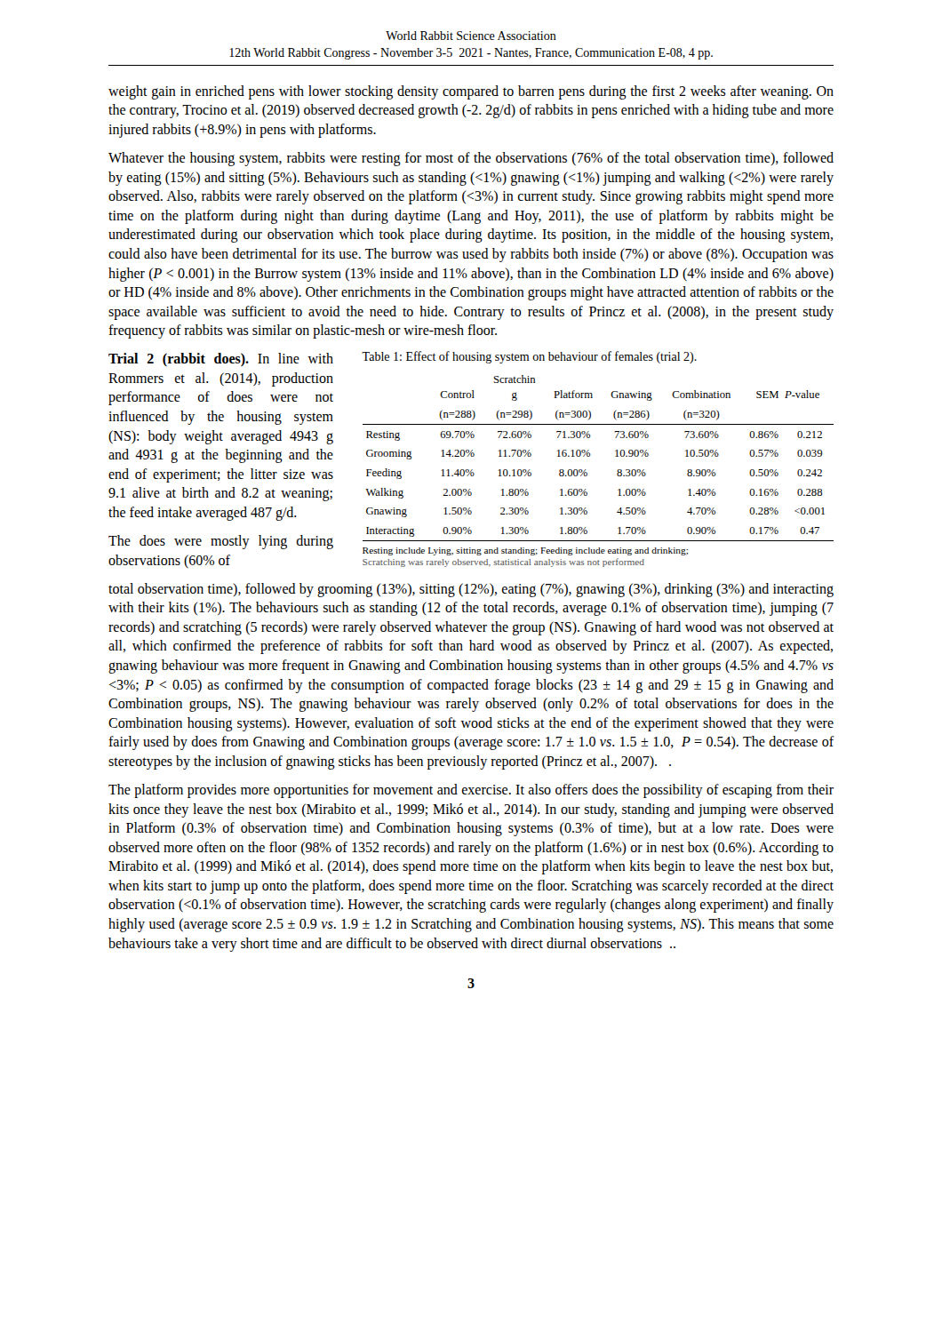World Rabbit Science Association 12th World Rabbit Congress - November 3-5 2021 - Nantes, France, Communication E-08, 4 pp.
weight gain in enriched pens with lower stocking density compared to barren pens during the first 2 weeks after weaning. On the contrary, Trocino et al. (2019) observed decreased growth (-2. 2g/d) of rabbits in pens enriched with a hiding tube and more injured rabbits (+8.9%) in pens with platforms.
Whatever the housing system, rabbits were resting for most of the observations (76% of the total observation time), followed by eating (15%) and sitting (5%). Behaviours such as standing (<1%) gnawing (<1%) jumping and walking (<2%) were rarely observed. Also, rabbits were rarely observed on the platform (<3%) in current study. Since growing rabbits might spend more time on the platform during night than during daytime (Lang and Hoy, 2011), the use of platform by rabbits might be underestimated during our observation which took place during daytime. Its position, in the middle of the housing system, could also have been detrimental for its use. The burrow was used by rabbits both inside (7%) or above (8%). Occupation was higher (P < 0.001) in the Burrow system (13% inside and 11% above), than in the Combination LD (4% inside and 6% above) or HD (4% inside and 8% above). Other enrichments in the Combination groups might have attracted attention of rabbits or the space available was sufficient to avoid the need to hide. Contrary to results of Princz et al. (2008), in the present study frequency of rabbits was similar on plastic-mesh or wire-mesh floor.
Trial 2 (rabbit does). In line with Rommers et al. (2014), production performance of does were not influenced by the housing system (NS): body weight averaged 4943 g and 4931 g at the beginning and the end of experiment; the litter size was 9.1 alive at birth and 8.2 at weaning; the feed intake averaged 487 g/d.
The does were mostly lying during observations (60% of
Table 1: Effect of housing system on behaviour of females (trial 2).
| | Control | Scratchin g | Platform | Gnawing | Combination | SEM P -value |
| --- | --- | --- | --- | --- | --- | --- |
| | (n=288) | (n=298) | (n=300) | (n=286) | (n=320) | | |
| Resting | 69.70% | 72.60% | 71.30% | 73.60% | 73.60% | 0.86% | 0.212 |
| Grooming | 14.20% | 11.70% | 16.10% | 10.90% | 10.50% | 0.57% | 0.039 |
| Feeding | 11.40% | 10.10% | 8.00% | 8.30% | 8.90% | 0.50% | 0.242 |
| Walking | 2.00% | 1.80% | 1.60% | 1.00% | 1.40% | 0.16% | 0.288 |
| Gnawing | 1.50% | 2.30% | 1.30% | 4.50% | 4.70% | 0.28% | <0.001 |
| Interacting | 0.90% | 1.30% | 1.80% | 1.70% | 0.90% | 0.17% | 0.47 |
Resting include Lying, sitting and standing; Feeding include eating and drinking;
Scratching was rarely observed, statistical analysis was not performed
total observation time), followed by grooming (13%), sitting (12%), eating (7%), gnawing (3%), drinking (3%) and interacting with their kits (1%). The behaviours such as standing (12 of the total records, average 0.1% of observation time), jumping (7 records) and scratching (5 records) were rarely observed whatever the group (NS). Gnawing of hard wood was not observed at all, which confirmed the preference of rabbits for soft than hard wood as observed by Princz et al. (2007). As expected, gnawing behaviour was more frequent in Gnawing and Combination housing systems than in other groups (4.5% and 4.7% vs <3%; P < 0.05) as confirmed by the consumption of compacted forage blocks (23 ± 14 g and 29 ± 15 g in Gnawing and Combination groups, NS). The gnawing behaviour was rarely observed (only 0.2% of total observations for does in the Combination housing systems). However, evaluation of soft wood sticks at the end of the experiment showed that they were fairly used by does from Gnawing and Combination groups (average score: 1.7 ± 1.0 vs. 1.5 ± 1.0, P = 0.54). The decrease of stereotypes by the inclusion of gnawing sticks has been previously reported (Princz et al., 2007). .
The platform provides more opportunities for movement and exercise. It also offers does the possibility of escaping from their kits once they leave the nest box (Mirabito et al., 1999; Mikó et al., 2014). In our study, standing and jumping were observed in Platform (0.3% of observation time) and Combination housing systems (0.3% of time), but at a low rate. Does were observed more often on the floor (98% of 1352 records) and rarely on the platform (1.6%) or in nest box (0.6%). According to Mirabito et al. (1999) and Mikó et al. (2014), does spend more time on the platform when kits begin to leave the nest box but, when kits start to jump up onto the platform, does spend more time on the floor. Scratching was scarcely recorded at the direct observation (<0.1% of observation time). However, the scratching cards were regularly (changes along experiment) and finally highly used (average score 2.5 ± 0.9 vs. 1.9 ± 1.2 in Scratching and Combination housing systems, NS). This means that some behaviours take a very short time and are difficult to be observed with direct diurnal observations ..
3